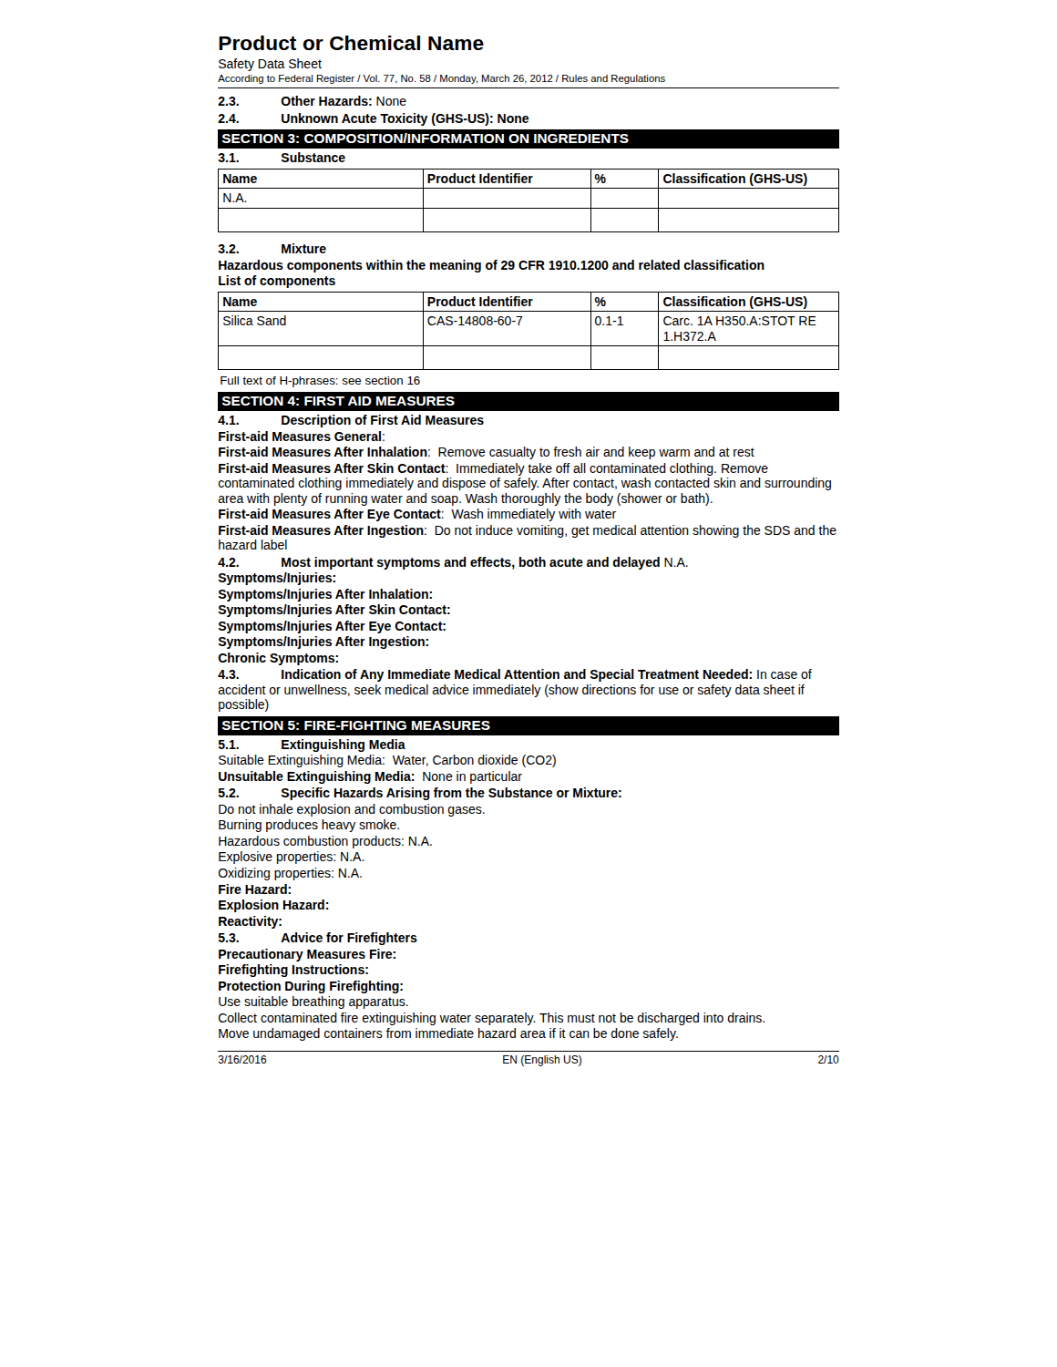Product or Chemical Name
Safety Data Sheet
According to Federal Register / Vol. 77, No. 58 / Monday, March 26, 2012 / Rules and Regulations
2.3. Other Hazards: None
2.4. Unknown Acute Toxicity (GHS-US): None
SECTION 3: COMPOSITION/INFORMATION ON INGREDIENTS
3.1. Substance
| Name | Product Identifier | % | Classification (GHS-US) |
| --- | --- | --- | --- |
| N.A. | | | |
3.2. Mixture
Hazardous components within the meaning of 29 CFR 1910.1200 and related classification
List of components
| Name | Product Identifier | % | Classification (GHS-US) |
| --- | --- | --- | --- |
| Silica Sand | CAS-14808-60-7 | 0.1-1 | Carc. 1A H350.A:STOT RE 1.H372.A |
Full text of H-phrases: see section 16
SECTION 4: FIRST AID MEASURES
4.1. Description of First Aid Measures
First-aid Measures General:
First-aid Measures After Inhalation: Remove casualty to fresh air and keep warm and at rest
First-aid Measures After Skin Contact: Immediately take off all contaminated clothing. Remove contaminated clothing immediately and dispose of safely. After contact, wash contacted skin and surrounding area with plenty of running water and soap. Wash thoroughly the body (shower or bath).
First-aid Measures After Eye Contact: Wash immediately with water
First-aid Measures After Ingestion: Do not induce vomiting, get medical attention showing the SDS and the hazard label
4.2. Most important symptoms and effects, both acute and delayed N.A.
Symptoms/Injuries:
Symptoms/Injuries After Inhalation:
Symptoms/Injuries After Skin Contact:
Symptoms/Injuries After Eye Contact:
Symptoms/Injuries After Ingestion:
Chronic Symptoms:
4.3. Indication of Any Immediate Medical Attention and Special Treatment Needed: In case of accident or unwellness, seek medical advice immediately (show directions for use or safety data sheet if possible)
SECTION 5: FIRE-FIGHTING MEASURES
5.1. Extinguishing Media
Suitable Extinguishing Media: Water, Carbon dioxide (CO2)
Unsuitable Extinguishing Media: None in particular
5.2. Specific Hazards Arising from the Substance or Mixture:
Do not inhale explosion and combustion gases.
Burning produces heavy smoke.
Hazardous combustion products: N.A.
Explosive properties: N.A.
Oxidizing properties: N.A.
Fire Hazard:
Explosion Hazard:
Reactivity:
5.3. Advice for Firefighters
Precautionary Measures Fire:
Firefighting Instructions:
Protection During Firefighting:
Use suitable breathing apparatus.
Collect contaminated fire extinguishing water separately. This must not be discharged into drains.
Move undamaged containers from immediate hazard area if it can be done safely.
3/16/2016
EN (English US)
2/10